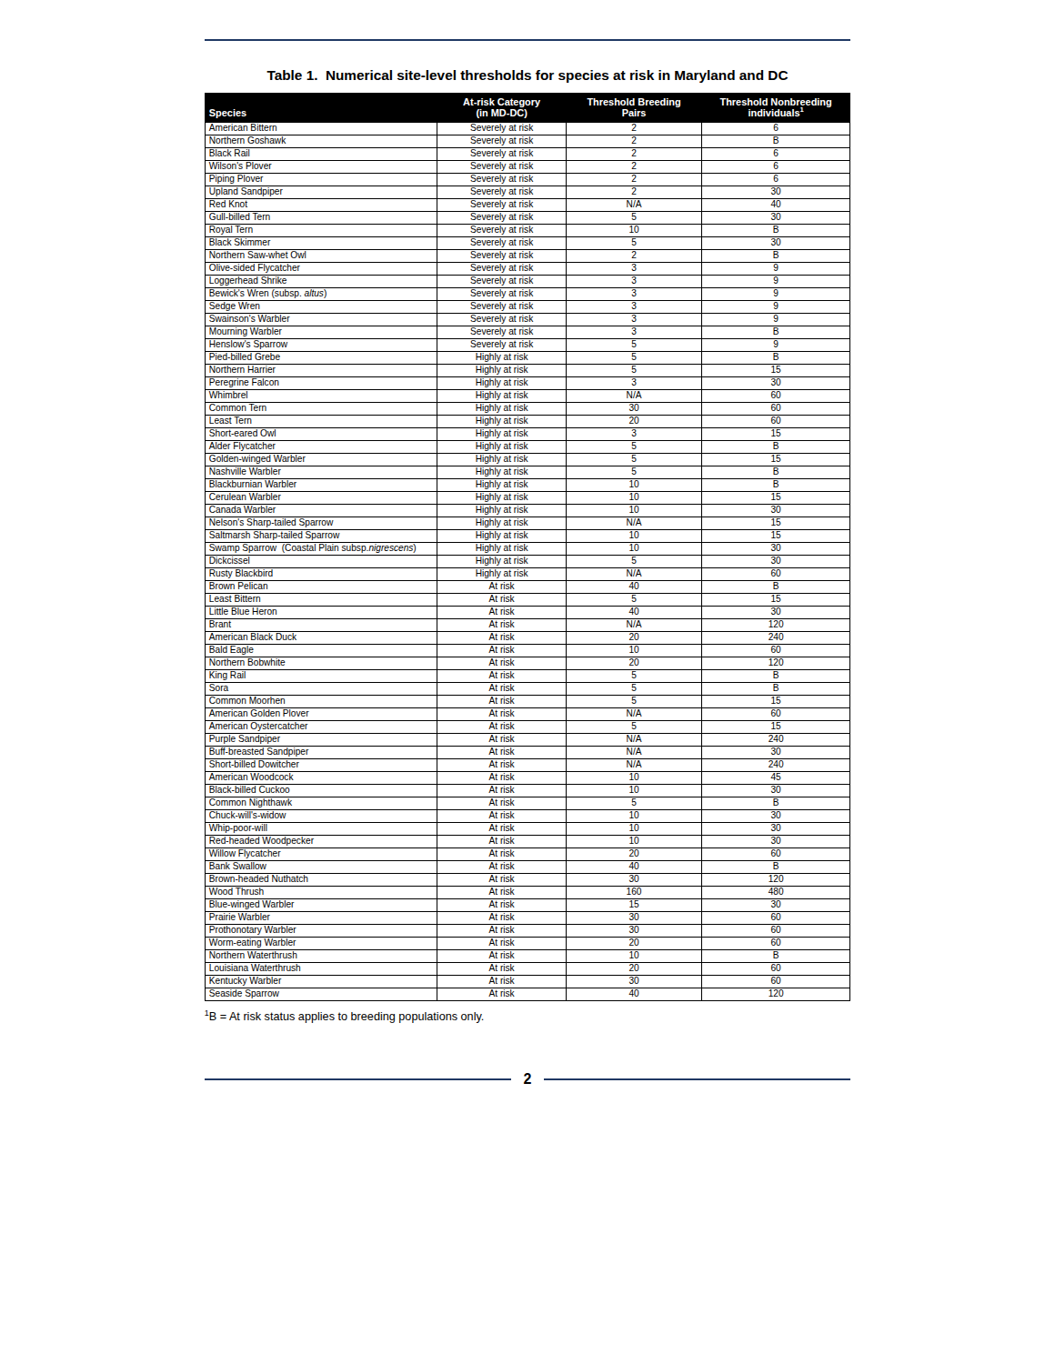Table 1. Numerical site-level thresholds for species at risk in Maryland and DC
| Species | At-risk Category (in MD-DC) | Threshold Breeding Pairs | Threshold Nonbreeding individuals 1 |
| --- | --- | --- | --- |
| American Bittern | Severely at risk | 2 | 6 |
| Northern Goshawk | Severely at risk | 2 | B |
| Black Rail | Severely at risk | 2 | 6 |
| Wilson's Plover | Severely at risk | 2 | 6 |
| Piping Plover | Severely at risk | 2 | 6 |
| Upland Sandpiper | Severely at risk | 2 | 30 |
| Red Knot | Severely at risk | N/A | 40 |
| Gull-billed Tern | Severely at risk | 5 | 30 |
| Royal Tern | Severely at risk | 10 | B |
| Black Skimmer | Severely at risk | 5 | 30 |
| Northern Saw-whet Owl | Severely at risk | 2 | B |
| Olive-sided Flycatcher | Severely at risk | 3 | 9 |
| Loggerhead Shrike | Severely at risk | 3 | 9 |
| Bewick's Wren (subsp. altus ) | Severely at risk | 3 | 9 |
| Sedge Wren | Severely at risk | 3 | 9 |
| Swainson's Warbler | Severely at risk | 3 | 9 |
| Mourning Warbler | Severely at risk | 3 | B |
| Henslow's Sparrow | Severely at risk | 5 | 9 |
| Pied-billed Grebe | Highly at risk | 5 | B |
| Northern Harrier | Highly at risk | 5 | 15 |
| Peregrine Falcon | Highly at risk | 3 | 30 |
| Whimbrel | Highly at risk | N/A | 60 |
| Common Tern | Highly at risk | 30 | 60 |
| Least Tern | Highly at risk | 20 | 60 |
| Short-eared Owl | Highly at risk | 3 | 15 |
| Alder Flycatcher | Highly at risk | 5 | B |
| Golden-winged Warbler | Highly at risk | 5 | 15 |
| Nashville Warbler | Highly at risk | 5 | B |
| Blackburnian Warbler | Highly at risk | 10 | B |
| Cerulean Warbler | Highly at risk | 10 | 15 |
| Canada Warbler | Highly at risk | 10 | 30 |
| Nelson's Sharp-tailed Sparrow | Highly at risk | N/A | 15 |
| Saltmarsh Sharp-tailed Sparrow | Highly at risk | 10 | 15 |
| Swamp Sparrow (Coastal Plain subsp. nigrescens ) | Highly at risk | 10 | 30 |
| Dickcissel | Highly at risk | 5 | 30 |
| Rusty Blackbird | Highly at risk | N/A | 60 |
| Brown Pelican | At risk | 40 | B |
| Least Bittern | At risk | 5 | 15 |
| Little Blue Heron | At risk | 40 | 30 |
| Brant | At risk | N/A | 120 |
| American Black Duck | At risk | 20 | 240 |
| Bald Eagle | At risk | 10 | 60 |
| Northern Bobwhite | At risk | 20 | 120 |
| King Rail | At risk | 5 | B |
| Sora | At risk | 5 | B |
| Common Moorhen | At risk | 5 | 15 |
| American Golden Plover | At risk | N/A | 60 |
| American Oystercatcher | At risk | 5 | 15 |
| Purple Sandpiper | At risk | N/A | 240 |
| Buff-breasted Sandpiper | At risk | N/A | 30 |
| Short-billed Dowitcher | At risk | N/A | 240 |
| American Woodcock | At risk | 10 | 45 |
| Black-billed Cuckoo | At risk | 10 | 30 |
| Common Nighthawk | At risk | 5 | B |
| Chuck-will's-widow | At risk | 10 | 30 |
| Whip-poor-will | At risk | 10 | 30 |
| Red-headed Woodpecker | At risk | 10 | 30 |
| Willow Flycatcher | At risk | 20 | 60 |
| Bank Swallow | At risk | 40 | B |
| Brown-headed Nuthatch | At risk | 30 | 120 |
| Wood Thrush | At risk | 160 | 480 |
| Blue-winged Warbler | At risk | 15 | 30 |
| Prairie Warbler | At risk | 30 | 60 |
| Prothonotary Warbler | At risk | 30 | 60 |
| Worm-eating Warbler | At risk | 20 | 60 |
| Northern Waterthrush | At risk | 10 | B |
| Louisiana Waterthrush | At risk | 20 | 60 |
| Kentucky Warbler | At risk | 30 | 60 |
| Seaside Sparrow | At risk | 40 | 120 |
1B = At risk status applies to breeding populations only.
2